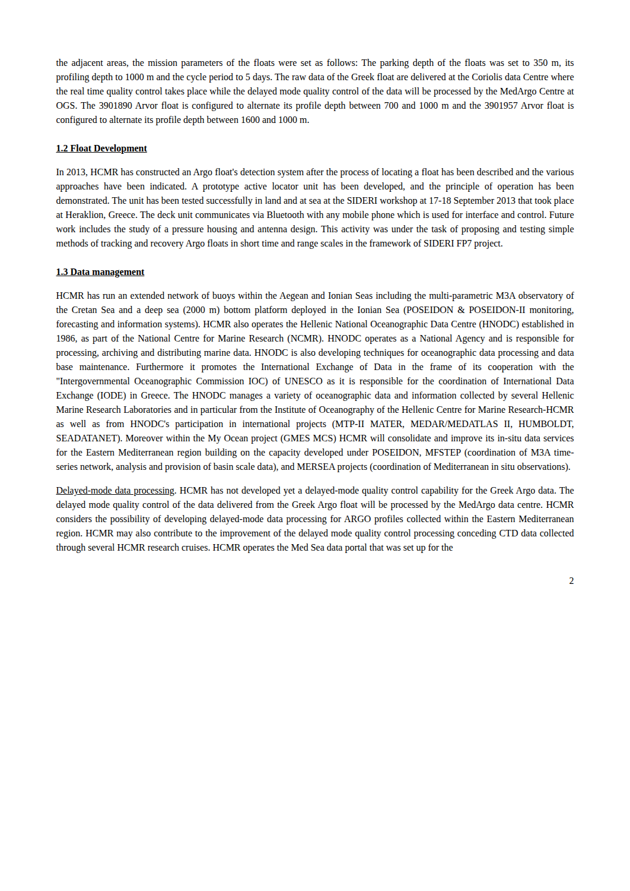the adjacent areas, the mission parameters of the floats were set as follows: The parking depth of the floats was set to 350 m, its profiling depth to 1000 m and the cycle period to 5 days. The raw data of the Greek float are delivered at the Coriolis data Centre where the real time quality control takes place while the delayed mode quality control of the data will be processed by the MedArgo Centre at OGS. The 3901890 Arvor float is configured to alternate its profile depth between 700 and 1000 m and the 3901957 Arvor float is configured to alternate its profile depth between 1600 and 1000 m.
1.2 Float Development
In 2013, HCMR has constructed an Argo float's detection system after the process of locating a float has been described and the various approaches have been indicated. A prototype active locator unit has been developed, and the principle of operation has been demonstrated. The unit has been tested successfully in land and at sea at the SIDERI workshop at 17-18 September 2013 that took place at Heraklion, Greece. The deck unit communicates via Bluetooth with any mobile phone which is used for interface and control. Future work includes the study of a pressure housing and antenna design. This activity was under the task of proposing and testing simple methods of tracking and recovery Argo floats in short time and range scales in the framework of SIDERI FP7 project.
1.3 Data management
HCMR has run an extended network of buoys within the Aegean and Ionian Seas including the multi-parametric M3A observatory of the Cretan Sea and a deep sea (2000 m) bottom platform deployed in the Ionian Sea (POSEIDON & POSEIDON-II monitoring, forecasting and information systems). HCMR also operates the Hellenic National Oceanographic Data Centre (HNODC) established in 1986, as part of the National Centre for Marine Research (NCMR). HNODC operates as a National Agency and is responsible for processing, archiving and distributing marine data. HNODC is also developing techniques for oceanographic data processing and data base maintenance. Furthermore it promotes the International Exchange of Data in the frame of its cooperation with the "Intergovernmental Oceanographic Commission IOC) of UNESCO as it is responsible for the coordination of International Data Exchange (IODE) in Greece. The HNODC manages a variety of oceanographic data and information collected by several Hellenic Marine Research Laboratories and in particular from the Institute of Oceanography of the Hellenic Centre for Marine Research-HCMR as well as from HNODC's participation in international projects (MTP-II MATER, MEDAR/MEDATLAS II, HUMBOLDT, SEADATANET). Moreover within the My Ocean project (GMES MCS) HCMR will consolidate and improve its in-situ data services for the Eastern Mediterranean region building on the capacity developed under POSEIDON, MFSTEP (coordination of M3A time-series network, analysis and provision of basin scale data), and MERSEA projects (coordination of Mediterranean in situ observations).
Delayed-mode data processing. HCMR has not developed yet a delayed-mode quality control capability for the Greek Argo data. The delayed mode quality control of the data delivered from the Greek Argo float will be processed by the MedArgo data centre. HCMR considers the possibility of developing delayed-mode data processing for ARGO profiles collected within the Eastern Mediterranean region. HCMR may also contribute to the improvement of the delayed mode quality control processing conceding CTD data collected through several HCMR research cruises. HCMR operates the Med Sea data portal that was set up for the
2